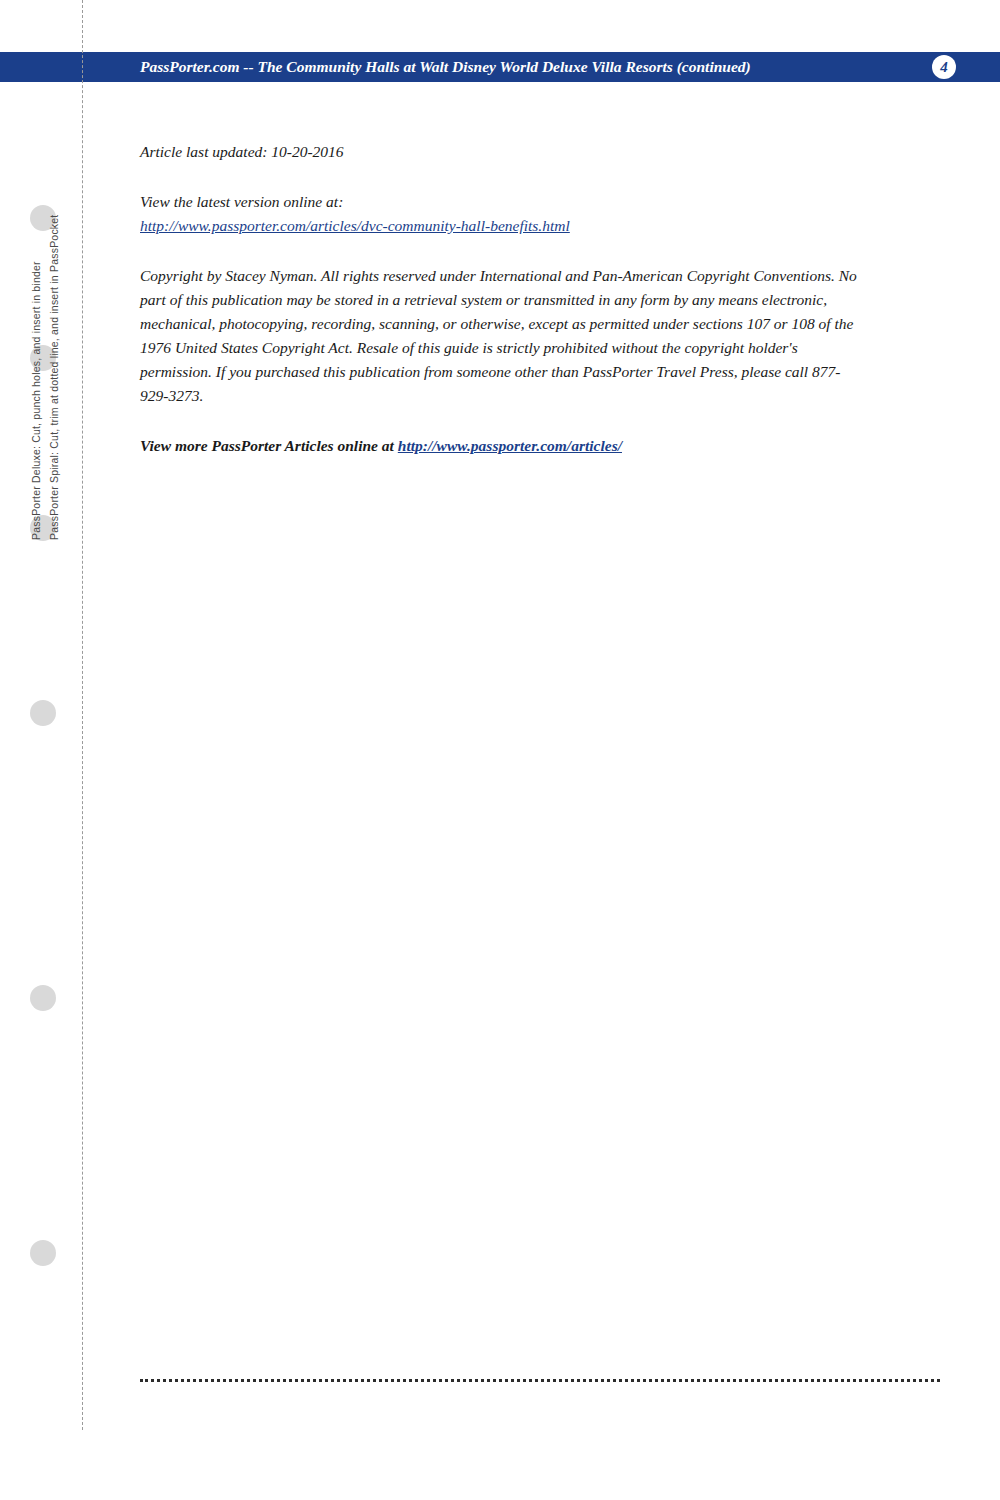PassPorter.com -- The Community Halls at Walt Disney World Deluxe Villa Resorts (continued)
4
PassPorter Deluxe: Cut, punch holes, and insert in binder
PassPorter Spiral: Cut, trim at dotted line, and insert in PassPocket
Article last updated: 10-20-2016
View the latest version online at:
http://www.passporter.com/articles/dvc-community-hall-benefits.html
Copyright by Stacey Nyman. All rights reserved under International and Pan-American Copyright Conventions. No part of this publication may be stored in a retrieval system or transmitted in any form by any means electronic, mechanical, photocopying, recording, scanning, or otherwise, except as permitted under sections 107 or 108 of the 1976 United States Copyright Act. Resale of this guide is strictly prohibited without the copyright holder's permission. If you purchased this publication from someone other than PassPorter Travel Press, please call 877-929-3273.
View more PassPorter Articles online at http://www.passporter.com/articles/